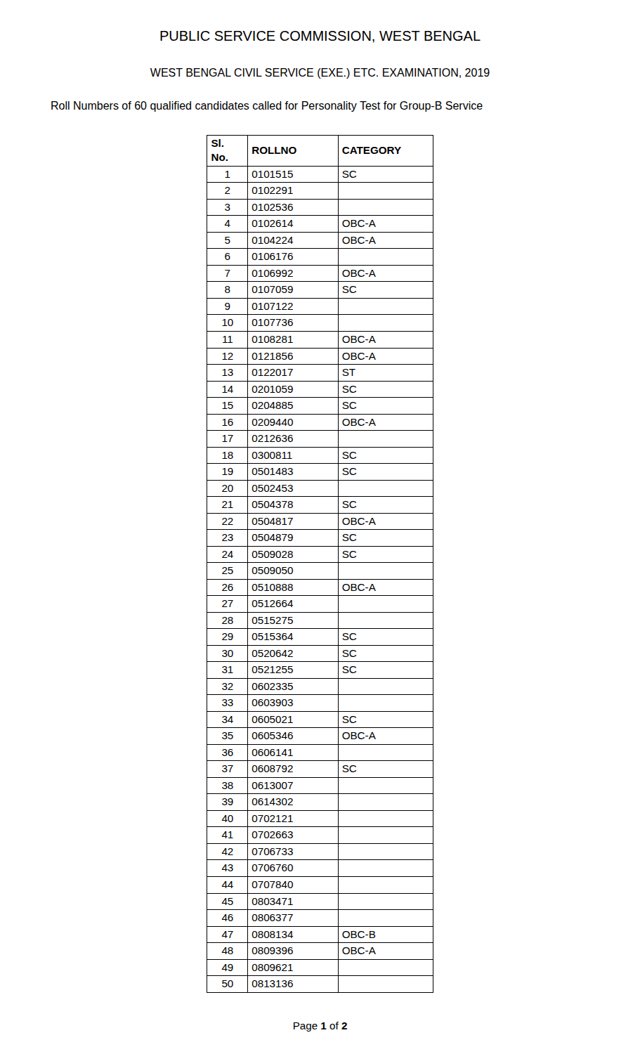PUBLIC SERVICE COMMISSION, WEST BENGAL
WEST BENGAL CIVIL SERVICE (EXE.) ETC. EXAMINATION, 2019
Roll Numbers of 60 qualified candidates called for Personality Test for Group-B Service
| Sl. No. | ROLLNO | CATEGORY |
| --- | --- | --- |
| 1 | 0101515 | SC |
| 2 | 0102291 | |
| 3 | 0102536 | |
| 4 | 0102614 | OBC-A |
| 5 | 0104224 | OBC-A |
| 6 | 0106176 | |
| 7 | 0106992 | OBC-A |
| 8 | 0107059 | SC |
| 9 | 0107122 | |
| 10 | 0107736 | |
| 11 | 0108281 | OBC-A |
| 12 | 0121856 | OBC-A |
| 13 | 0122017 | ST |
| 14 | 0201059 | SC |
| 15 | 0204885 | SC |
| 16 | 0209440 | OBC-A |
| 17 | 0212636 | |
| 18 | 0300811 | SC |
| 19 | 0501483 | SC |
| 20 | 0502453 | |
| 21 | 0504378 | SC |
| 22 | 0504817 | OBC-A |
| 23 | 0504879 | SC |
| 24 | 0509028 | SC |
| 25 | 0509050 | |
| 26 | 0510888 | OBC-A |
| 27 | 0512664 | |
| 28 | 0515275 | |
| 29 | 0515364 | SC |
| 30 | 0520642 | SC |
| 31 | 0521255 | SC |
| 32 | 0602335 | |
| 33 | 0603903 | |
| 34 | 0605021 | SC |
| 35 | 0605346 | OBC-A |
| 36 | 0606141 | |
| 37 | 0608792 | SC |
| 38 | 0613007 | |
| 39 | 0614302 | |
| 40 | 0702121 | |
| 41 | 0702663 | |
| 42 | 0706733 | |
| 43 | 0706760 | |
| 44 | 0707840 | |
| 45 | 0803471 | |
| 46 | 0806377 | |
| 47 | 0808134 | OBC-B |
| 48 | 0809396 | OBC-A |
| 49 | 0809621 | |
| 50 | 0813136 | |
Page 1 of 2